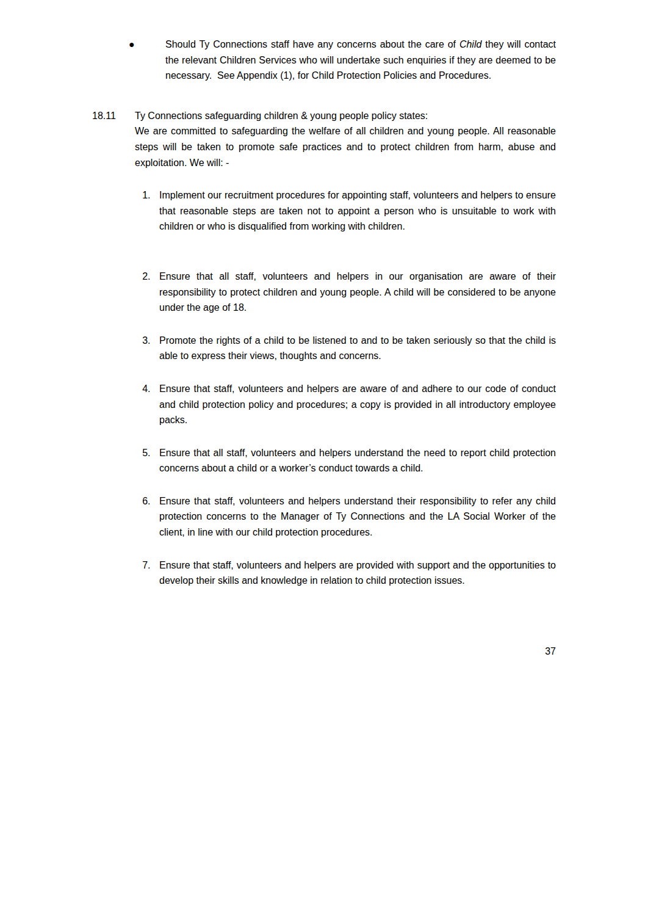Should Ty Connections staff have any concerns about the care of Child they will contact the relevant Children Services who will undertake such enquiries if they are deemed to be necessary. See Appendix (1), for Child Protection Policies and Procedures.
18.11
Ty Connections safeguarding children & young people policy states:
We are committed to safeguarding the welfare of all children and young people. All reasonable steps will be taken to promote safe practices and to protect children from harm, abuse and exploitation. We will: -
Implement our recruitment procedures for appointing staff, volunteers and helpers to ensure that reasonable steps are taken not to appoint a person who is unsuitable to work with children or who is disqualified from working with children.
Ensure that all staff, volunteers and helpers in our organisation are aware of their responsibility to protect children and young people. A child will be considered to be anyone under the age of 18.
Promote the rights of a child to be listened to and to be taken seriously so that the child is able to express their views, thoughts and concerns.
Ensure that staff, volunteers and helpers are aware of and adhere to our code of conduct and child protection policy and procedures; a copy is provided in all introductory employee packs.
Ensure that all staff, volunteers and helpers understand the need to report child protection concerns about a child or a worker’s conduct towards a child.
Ensure that staff, volunteers and helpers understand their responsibility to refer any child protection concerns to the Manager of Ty Connections and the LA Social Worker of the client, in line with our child protection procedures.
Ensure that staff, volunteers and helpers are provided with support and the opportunities to develop their skills and knowledge in relation to child protection issues.
37